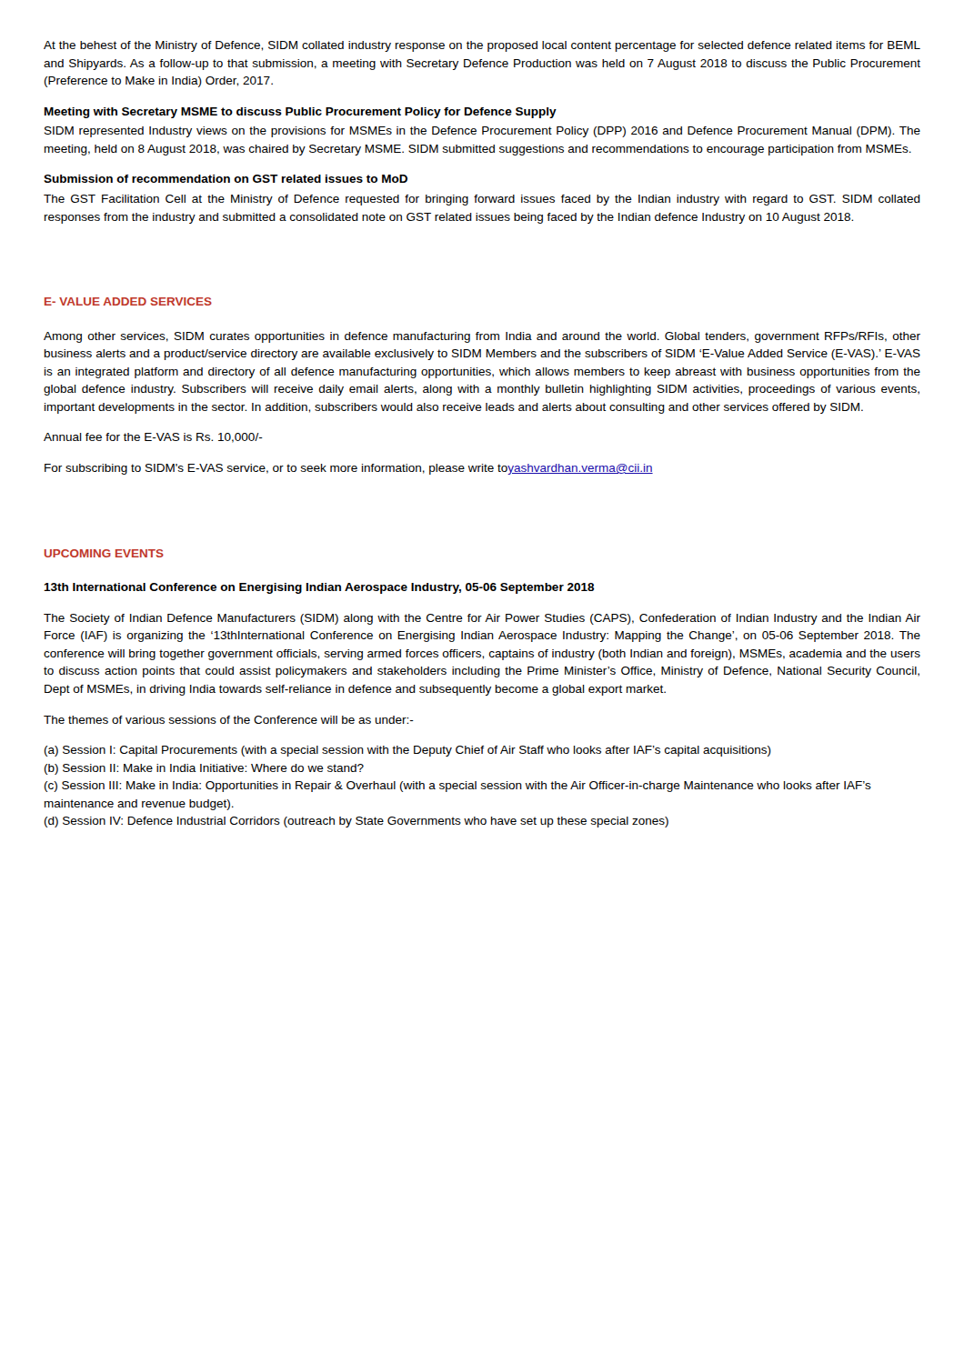At the behest of the Ministry of Defence, SIDM collated industry response on the proposed local content percentage for selected defence related items for BEML and Shipyards. As a follow-up to that submission, a meeting with Secretary Defence Production was held on 7 August 2018 to discuss the Public Procurement (Preference to Make in India) Order, 2017.
Meeting with Secretary MSME to discuss Public Procurement Policy for Defence Supply
SIDM represented Industry views on the provisions for MSMEs in the Defence Procurement Policy (DPP) 2016 and Defence Procurement Manual (DPM). The meeting, held on 8 August 2018, was chaired by Secretary MSME. SIDM submitted suggestions and recommendations to encourage participation from MSMEs.
Submission of recommendation on GST related issues to MoD
The GST Facilitation Cell at the Ministry of Defence requested for bringing forward issues faced by the Indian industry with regard to GST. SIDM collated responses from the industry and submitted a consolidated note on GST related issues being faced by the Indian defence Industry on 10 August 2018.
E- VALUE ADDED SERVICES
Among other services, SIDM curates opportunities in defence manufacturing from India and around the world. Global tenders, government RFPs/RFIs, other business alerts and a product/service directory are available exclusively to SIDM Members and the subscribers of SIDM ‘E-Value Added Service (E-VAS).’ E-VAS is an integrated platform and directory of all defence manufacturing opportunities, which allows members to keep abreast with business opportunities from the global defence industry. Subscribers will receive daily email alerts, along with a monthly bulletin highlighting SIDM activities, proceedings of various events, important developments in the sector. In addition, subscribers would also receive leads and alerts about consulting and other services offered by SIDM.
Annual fee for the E-VAS is Rs. 10,000/-
For subscribing to SIDM's E-VAS service, or to seek more information, please write toyashvardhan.verma@cii.in
UPCOMING EVENTS
13th International Conference on Energising Indian Aerospace Industry, 05-06 September 2018
The Society of Indian Defence Manufacturers (SIDM) along with the Centre for Air Power Studies (CAPS), Confederation of Indian Industry and the Indian Air Force (IAF) is organizing the ‘13thInternational Conference on Energising Indian Aerospace Industry: Mapping the Change’, on 05-06 September 2018. The conference will bring together government officials, serving armed forces officers, captains of industry (both Indian and foreign), MSMEs, academia and the users to discuss action points that could assist policymakers and stakeholders including the Prime Minister’s Office, Ministry of Defence, National Security Council, Dept of MSMEs, in driving India towards self-reliance in defence and subsequently become a global export market.
The themes of various sessions of the Conference will be as under:-
(a) Session I: Capital Procurements (with a special session with the Deputy Chief of Air Staff who looks after IAF’s capital acquisitions)
(b) Session II: Make in India Initiative: Where do we stand?
(c) Session III: Make in India: Opportunities in Repair & Overhaul (with a special session with the Air Officer-in-charge Maintenance who looks after IAF’s maintenance and revenue budget).
(d) Session IV: Defence Industrial Corridors (outreach by State Governments who have set up these special zones)